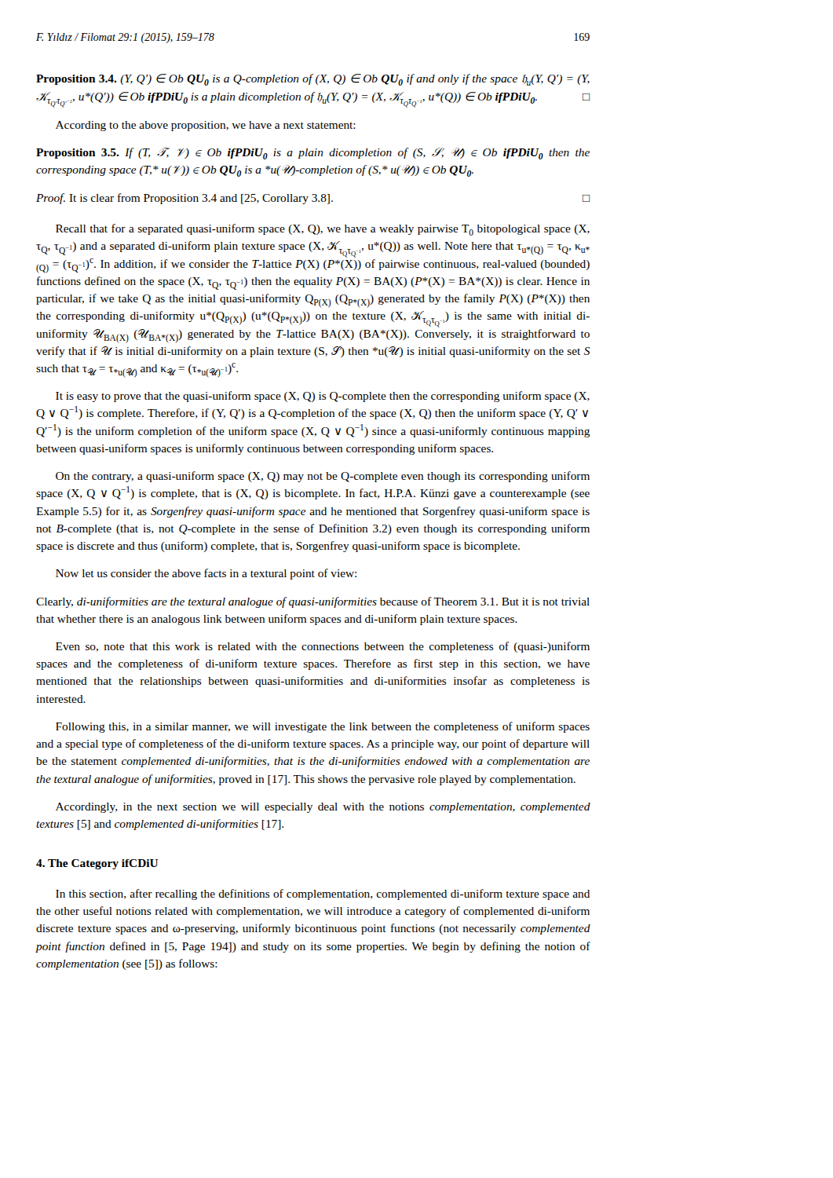F. Yıldız / Filomat 29:1 (2015), 159–178 169
Proposition 3.4. (Y, Q′) ∈ Ob QU0 is a Q-completion of (X, Q) ∈ Ob QU0 if and only if the space 𝔥u(Y, Q′) = (Y, 𝒦τQ′τQ′−1, u*(Q′)) ∈ Ob ifPDiU0 is a plain dicompletion of 𝔥u(Y, Q′) = (X, 𝒦τQτQ−1, u*(Q)) ∈ Ob ifPDiU0. □
According to the above proposition, we have a next statement:
Proposition 3.5. If (T, 𝒯, 𝒱) ∈ Ob ifPDiU0 is a plain dicompletion of (S, 𝒮, 𝒰) ∈ Ob ifPDiU0 then the corresponding space (T,* u(𝒱)) ∈ Ob QU0 is a *u(𝒰)-completion of (S,* u(𝒰)) ∈ Ob QU0.
Proof. It is clear from Proposition 3.4 and [25, Corollary 3.8]. □
Recall that for a separated quasi-uniform space (X, Q), we have a weakly pairwise T0 bitopological space (X, τQ, τQ−1) and a separated di-uniform plain texture space (X, 𝒦τQτQ−1, u*(Q)) as well. Note here that τu*(Q) = τQ, κu*(Q) = (τQ−1)c. In addition, if we consider the T-lattice P(X) (P*(X)) of pairwise continuous, real-valued (bounded) functions defined on the space (X, τQ, τQ−1) then the equality P(X) = BA(X) (P*(X) = BA*(X)) is clear. Hence in particular, if we take Q as the initial quasi-uniformity QP(X) (QP*(X)) generated by the family P(X) (P*(X)) then the corresponding di-uniformity u*(QP(X)) (u*(QP*(X))) on the texture (X, 𝒦τQτQ−1) is the same with initial di-uniformity 𝒰BA(X) (𝒰BA*(X)) generated by the T-lattice BA(X) (BA*(X)). Conversely, it is straightforward to verify that if 𝒰 is initial di-uniformity on a plain texture (S, 𝒮) then *u(𝒰) is initial quasi-uniformity on the set S such that τ𝒰 = τ*u(𝒰) and κ𝒰 = (τ*u(𝒰)−1)c.
It is easy to prove that the quasi-uniform space (X, Q) is Q-complete then the corresponding uniform space (X, Q ∨ Q−1) is complete. Therefore, if (Y, Q′) is a Q-completion of the space (X, Q) then the uniform space (Y, Q′ ∨ Q′−1) is the uniform completion of the uniform space (X, Q ∨ Q−1) since a quasi-uniformly continuous mapping between quasi-uniform spaces is uniformly continuous between corresponding uniform spaces.
On the contrary, a quasi-uniform space (X, Q) may not be Q-complete even though its corresponding uniform space (X, Q ∨ Q−1) is complete, that is (X, Q) is bicomplete. In fact, H.P.A. Künzi gave a counterexample (see Example 5.5) for it, as Sorgenfrey quasi-uniform space and he mentioned that Sorgenfrey quasi-uniform space is not B-complete (that is, not Q-complete in the sense of Definition 3.2) even though its corresponding uniform space is discrete and thus (uniform) complete, that is, Sorgenfrey quasi-uniform space is bicomplete.
Now let us consider the above facts in a textural point of view:
Clearly, di-uniformities are the textural analogue of quasi-uniformities because of Theorem 3.1. But it is not trivial that whether there is an analogous link between uniform spaces and di-uniform plain texture spaces.
Even so, note that this work is related with the connections between the completeness of (quasi-)uniform spaces and the completeness of di-uniform texture spaces. Therefore as first step in this section, we have mentioned that the relationships between quasi-uniformities and di-uniformities insofar as completeness is interested.
Following this, in a similar manner, we will investigate the link between the completeness of uniform spaces and a special type of completeness of the di-uniform texture spaces. As a principle way, our point of departure will be the statement complemented di-uniformities, that is the di-uniformities endowed with a complementation are the textural analogue of uniformities, proved in [17]. This shows the pervasive role played by complementation.
Accordingly, in the next section we will especially deal with the notions complementation, complemented textures [5] and complemented di-uniformities [17].
4. The Category ifCDiU
In this section, after recalling the definitions of complementation, complemented di-uniform texture space and the other useful notions related with complementation, we will introduce a category of complemented di-uniform discrete texture spaces and ω-preserving, uniformly bicontinuous point functions (not necessarily complemented point function defined in [5, Page 194]) and study on its some properties. We begin by defining the notion of complementation (see [5]) as follows: